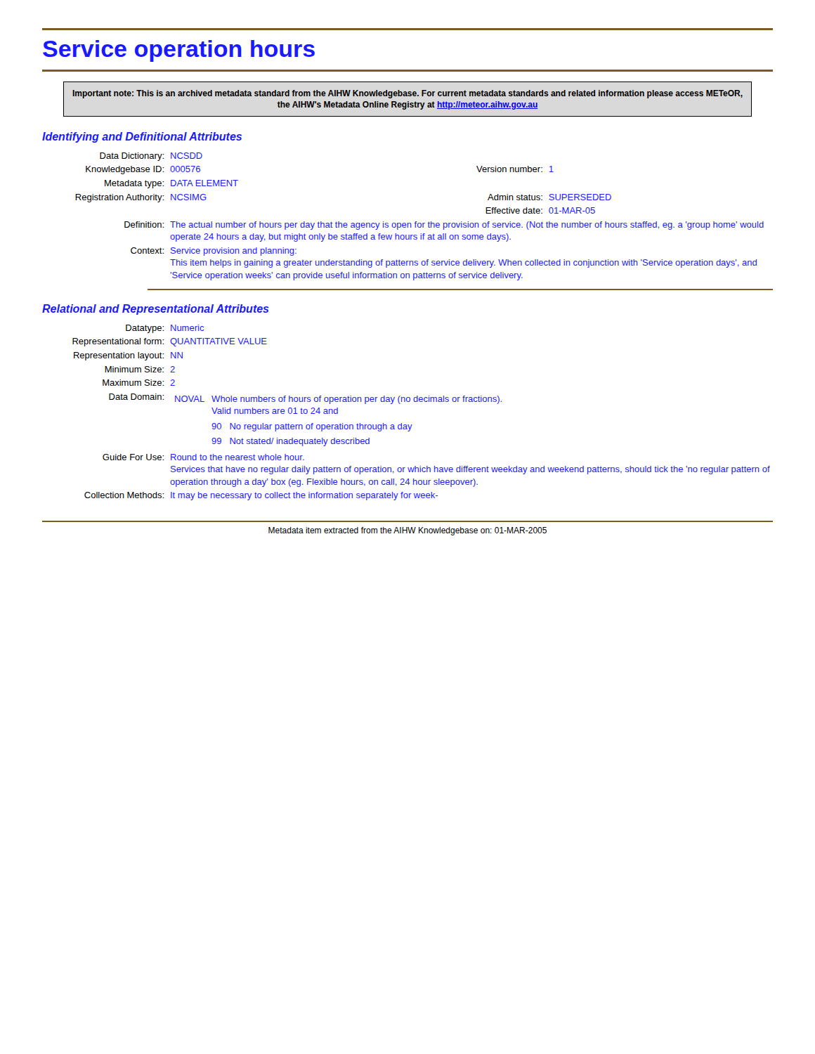Service operation hours
Important note: This is an archived metadata standard from the AIHW Knowledgebase. For current metadata standards and related information please access METeOR, the AIHW's Metadata Online Registry at http://meteor.aihw.gov.au
Identifying and Definitional Attributes
| Data Dictionary: | NCSDD |
| Knowledgebase ID: | 000576 | Version number: | 1 |
| Metadata type: | DATA ELEMENT |
| Registration Authority: | NCSIMG | Admin status: | SUPERSEDED |
| | | Effective date: | 01-MAR-05 |
| Definition: | The actual number of hours per day that the agency is open for the provision of service. (Not the number of hours staffed, eg. a 'group home' would operate 24 hours a day, but might only be staffed a few hours if at all on some days). |
| Context: | Service provision and planning: This item helps in gaining a greater understanding of patterns of service delivery. When collected in conjunction with 'Service operation days', and 'Service operation weeks' can provide useful information on patterns of service delivery. |
Relational and Representational Attributes
| Datatype: | Numeric |
| Representational form: | QUANTITATIVE VALUE |
| Representation layout: | NN |
| Minimum Size: | 2 |
| Maximum Size: | 2 |
| Data Domain: | / NOVAL / Whole numbers of hours of operation per day (no decimals or fractions). Valid numbers are 01 to 24 and / / / 90 No regular pattern of operation through a day / / / 99 Not stated/ inadequately described / |
| Guide For Use: | Round to the nearest whole hour. Services that have no regular daily pattern of operation, or which have different weekday and weekend patterns, should tick the 'no regular pattern of operation through a day' box (eg. Flexible hours, on call, 24 hour sleepover). |
| Collection Methods: | It may be necessary to collect the information separately for week- |
Metadata item extracted from the AIHW Knowledgebase on: 01-MAR-2005